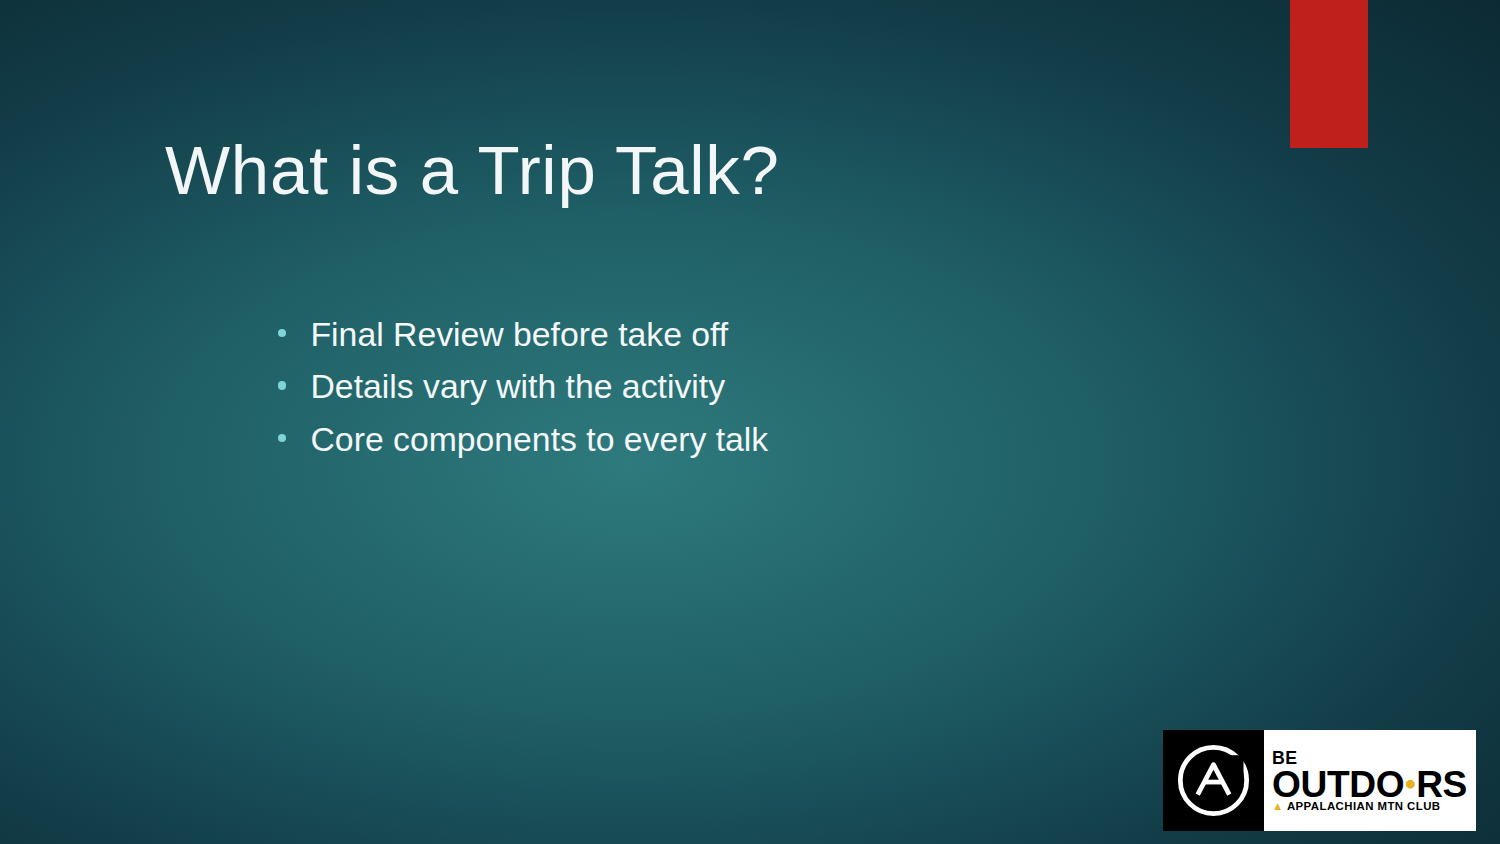What is a Trip Talk?
Final Review before take off
Details vary with the activity
Core components to every talk
BE OUTDO●RS ▲ APPALACHIAN MTN CLUB